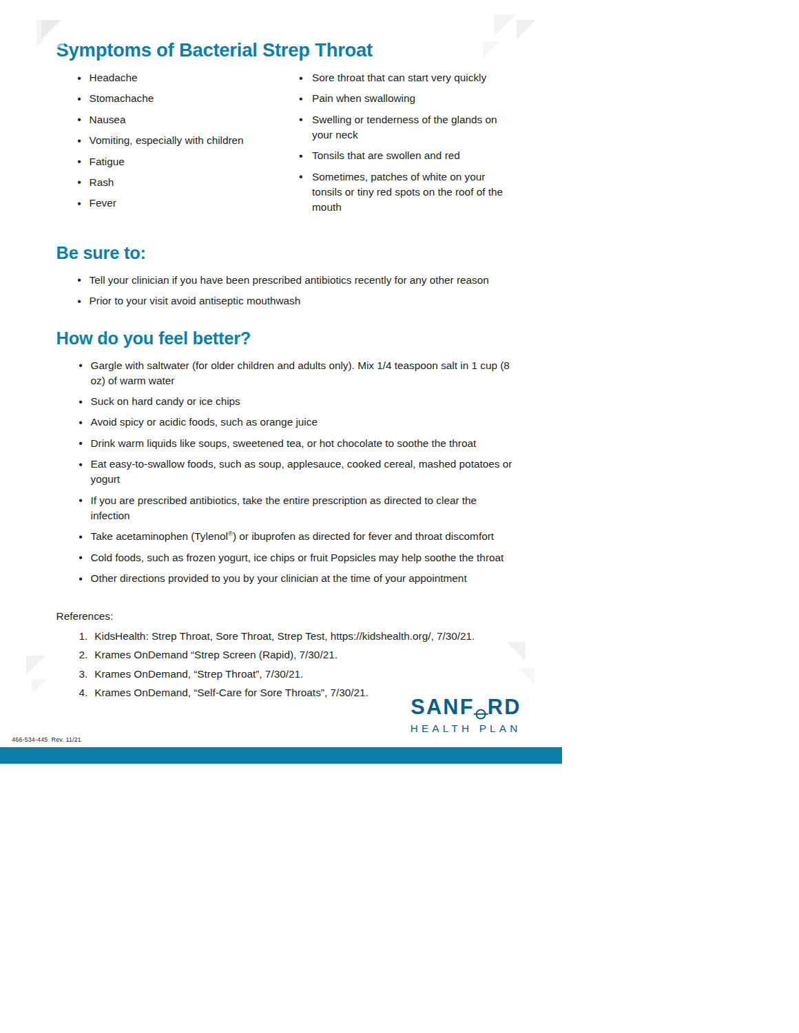Symptoms of Bacterial Strep Throat
Headache
Stomachache
Nausea
Vomiting, especially with children
Fatigue
Rash
Fever
Sore throat that can start very quickly
Pain when swallowing
Swelling or tenderness of the glands on your neck
Tonsils that are swollen and red
Sometimes, patches of white on your tonsils or tiny red spots on the roof of the mouth
Be sure to:
Tell your clinician if you have been prescribed antibiotics recently for any other reason
Prior to your visit avoid antiseptic mouthwash
How do you feel better?
Gargle with saltwater (for older children and adults only). Mix 1/4 teaspoon salt in 1 cup (8 oz) of warm water
Suck on hard candy or ice chips
Avoid spicy or acidic foods, such as orange juice
Drink warm liquids like soups, sweetened tea, or hot chocolate to soothe the throat
Eat easy-to-swallow foods, such as soup, applesauce, cooked cereal, mashed potatoes or yogurt
If you are prescribed antibiotics, take the entire prescription as directed to clear the infection
Take acetaminophen (Tylenol®) or ibuprofen as directed for fever and throat discomfort
Cold foods, such as frozen yogurt, ice chips or fruit Popsicles may help soothe the throat
Other directions provided to you by your clinician at the time of your appointment
References:
KidsHealth: Strep Throat, Sore Throat, Strep Test, https://kidshealth.org/, 7/30/21.
Krames OnDemand “Strep Screen (Rapid), 7/30/21.
Krames OnDemand, “Strep Throat”, 7/30/21.
Krames OnDemand, “Self-Care for Sore Throats”, 7/30/21.
SANF RD
HEALTH PLAN
466-534-445 Rev. 11/21